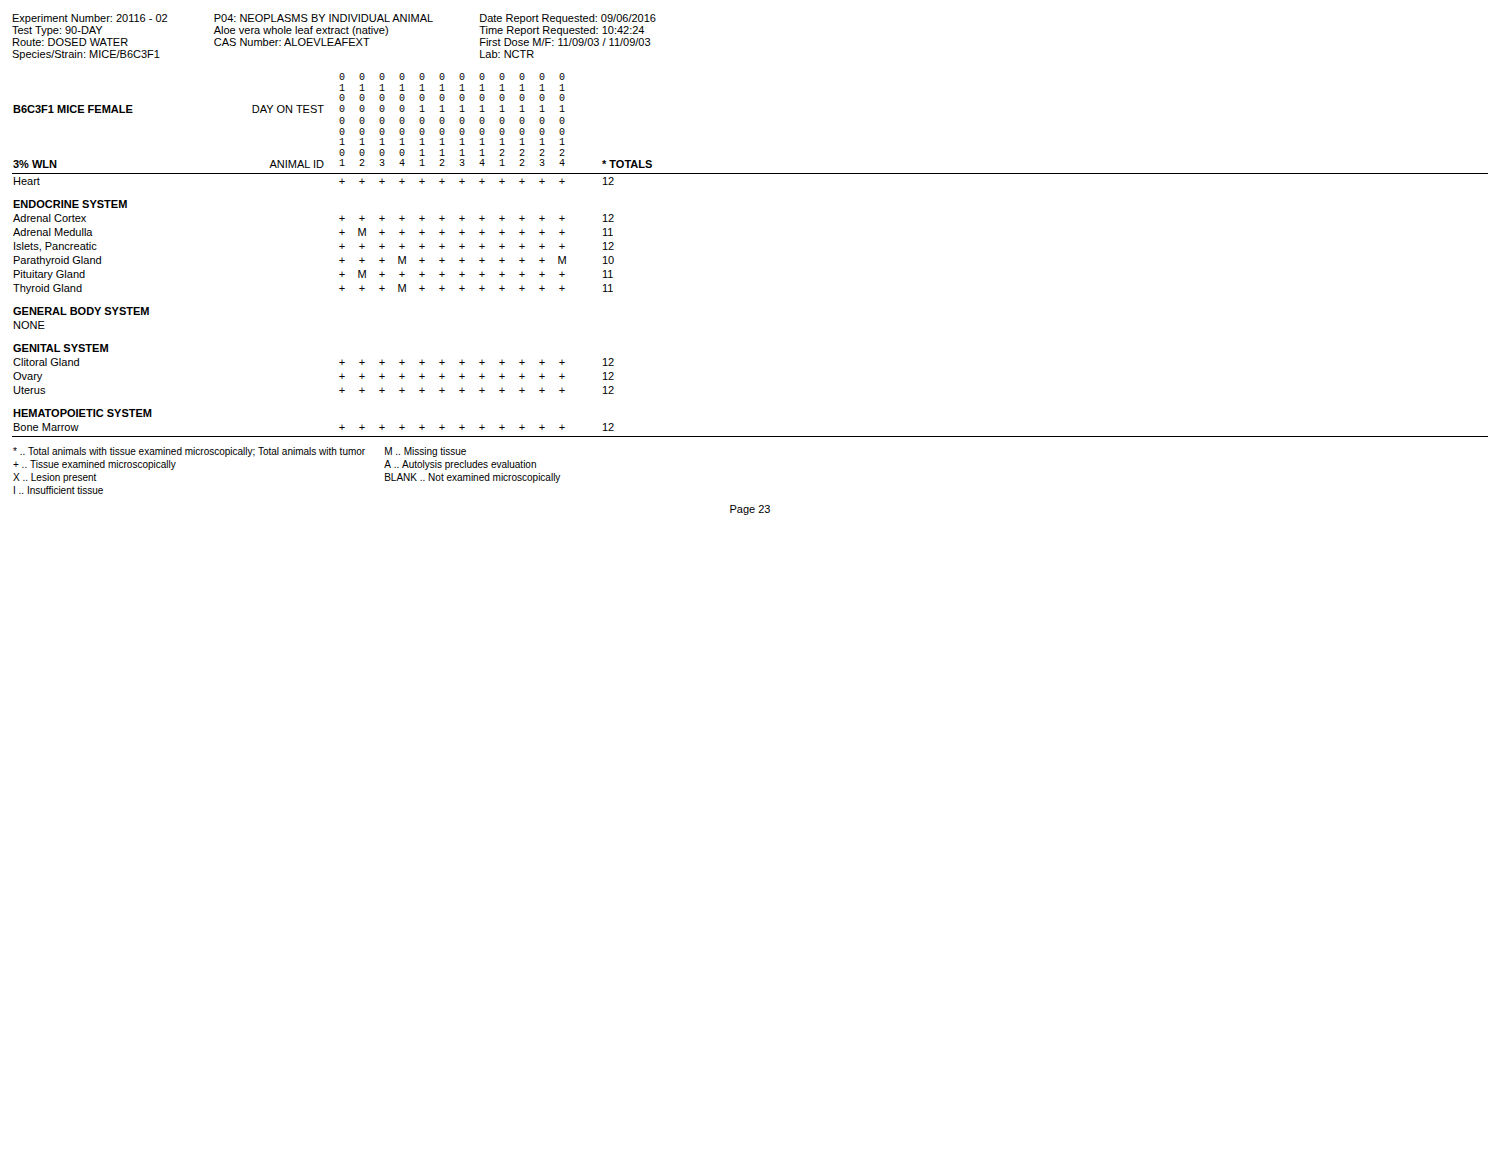| Experiment Number: 20116 - 02 | P04: NEOPLASMS BY INDIVIDUAL ANIMAL | Date Report Requested: 09/06/2016 |
| Test Type: 90-DAY | Aloe vera whole leaf extract (native) | Time Report Requested: 10:42:24 |
| Route: DOSED WATER | CAS Number: ALOEVLEAFEXT | First Dose M/F: 11/09/03 / 11/09/03 |
| Species/Strain: MICE/B6C3F1 | | Lab: NCTR |
| B6C3F1 MICE FEMALE DAY ON TEST | 0 1 0 0 | 0 1 0 0 | 0 1 0 0 | 0 1 0 0 | 0 1 0 1 | 0 1 0 1 | 0 1 0 1 | 0 1 0 1 | 0 1 0 1 | 0 1 0 1 | 0 1 0 1 | 0 1 0 1 | |
| 3% WLN ANIMAL ID | 0 0 1 0 1 | 0 0 1 0 2 | 0 0 1 0 3 | 0 0 1 0 4 | 0 0 1 1 1 | 0 0 1 1 2 | 0 0 1 1 3 | 0 0 1 1 4 | 0 0 1 2 1 | 0 0 1 2 2 | 0 0 1 2 3 | 0 0 1 2 4 | * TOTALS |
| Heart | + | + | + | + | + | + | + | + | + | + | + | + | 12 |
| ENDOCRINE SYSTEM |
| Adrenal Cortex | + | + | + | + | + | + | + | + | + | + | + | + | 12 |
| Adrenal Medulla | + | M | + | + | + | + | + | + | + | + | + | + | 11 |
| Islets, Pancreatic | + | + | + | + | + | + | + | + | + | + | + | + | 12 |
| Parathyroid Gland | + | + | + | M | + | + | + | + | + | + | + | M | 10 |
| Pituitary Gland | + | M | + | + | + | + | + | + | + | + | + | + | 11 |
| Thyroid Gland | + | + | + | M | + | + | + | + | + | + | + | + | 11 |
| GENERAL BODY SYSTEM |
| NONE | |
| GENITAL SYSTEM |
| Clitoral Gland | + | + | + | + | + | + | + | + | + | + | + | + | 12 |
| Ovary | + | + | + | + | + | + | + | + | + | + | + | + | 12 |
| Uterus | + | + | + | + | + | + | + | + | + | + | + | + | 12 |
| HEMATOPOIETIC SYSTEM |
| Bone Marrow | + | + | + | + | + | + | + | + | + | + | + | + | 12 |
| * .. Total animals with tissue examined microscopically; Total animals with tumor | M .. Missing tissue |
| + .. Tissue examined microscopically | A .. Autolysis precludes evaluation |
| X .. Lesion present | BLANK .. Not examined microscopically |
| I .. Insufficient tissue | |
Page 23